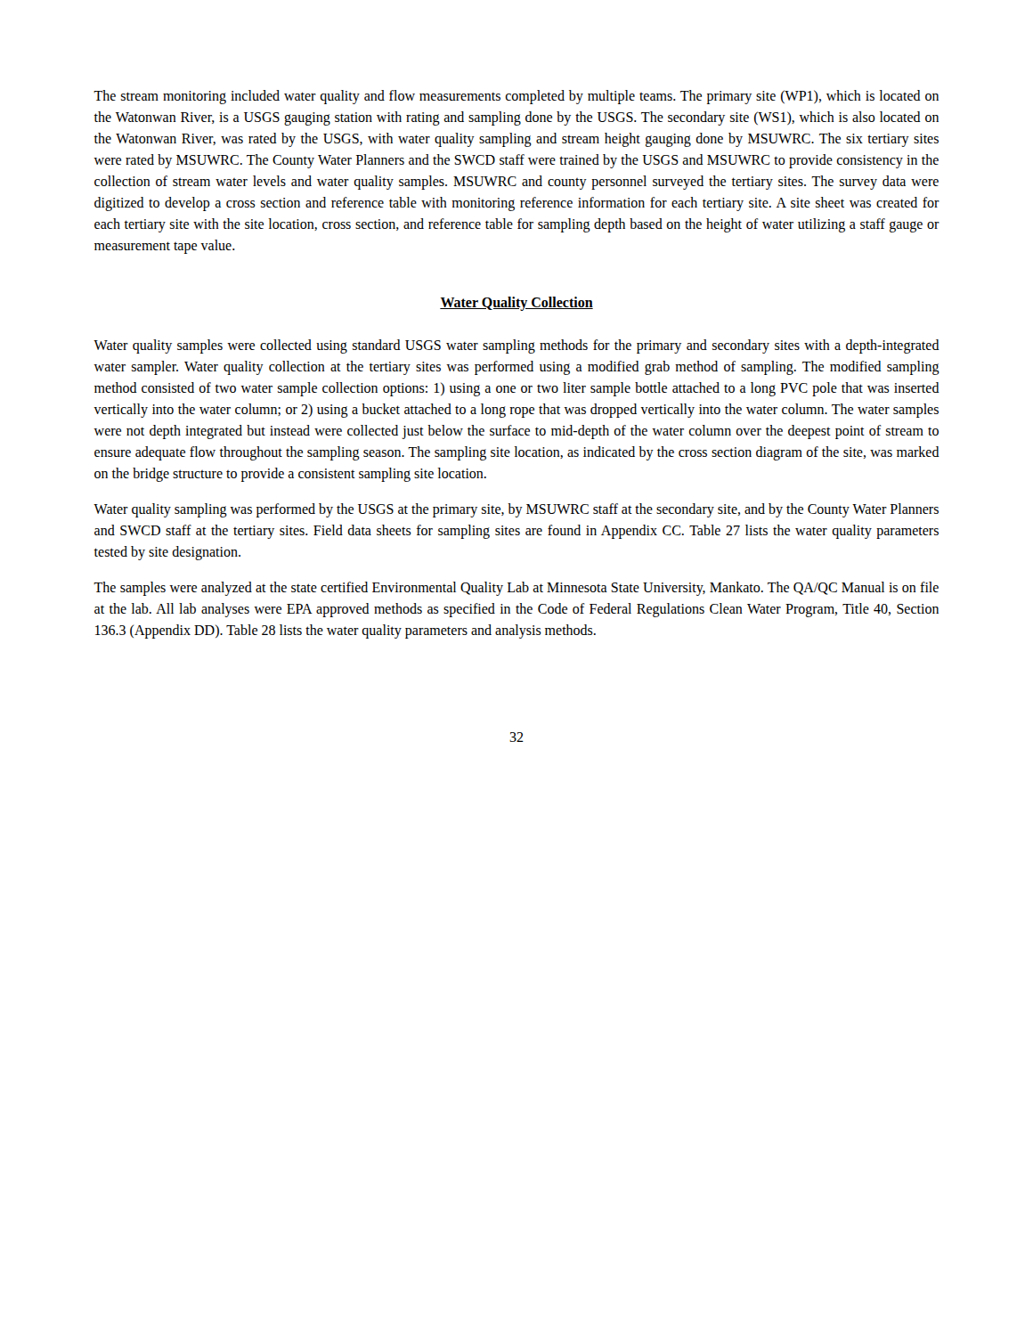The stream monitoring included water quality and flow measurements completed by multiple teams. The primary site (WP1), which is located on the Watonwan River, is a USGS gauging station with rating and sampling done by the USGS. The secondary site (WS1), which is also located on the Watonwan River, was rated by the USGS, with water quality sampling and stream height gauging done by MSUWRC. The six tertiary sites were rated by MSUWRC. The County Water Planners and the SWCD staff were trained by the USGS and MSUWRC to provide consistency in the collection of stream water levels and water quality samples. MSUWRC and county personnel surveyed the tertiary sites. The survey data were digitized to develop a cross section and reference table with monitoring reference information for each tertiary site. A site sheet was created for each tertiary site with the site location, cross section, and reference table for sampling depth based on the height of water utilizing a staff gauge or measurement tape value.
Water Quality Collection
Water quality samples were collected using standard USGS water sampling methods for the primary and secondary sites with a depth-integrated water sampler. Water quality collection at the tertiary sites was performed using a modified grab method of sampling. The modified sampling method consisted of two water sample collection options: 1) using a one or two liter sample bottle attached to a long PVC pole that was inserted vertically into the water column; or 2) using a bucket attached to a long rope that was dropped vertically into the water column. The water samples were not depth integrated but instead were collected just below the surface to mid-depth of the water column over the deepest point of stream to ensure adequate flow throughout the sampling season. The sampling site location, as indicated by the cross section diagram of the site, was marked on the bridge structure to provide a consistent sampling site location.
Water quality sampling was performed by the USGS at the primary site, by MSUWRC staff at the secondary site, and by the County Water Planners and SWCD staff at the tertiary sites. Field data sheets for sampling sites are found in Appendix CC. Table 27 lists the water quality parameters tested by site designation.
The samples were analyzed at the state certified Environmental Quality Lab at Minnesota State University, Mankato. The QA/QC Manual is on file at the lab. All lab analyses were EPA approved methods as specified in the Code of Federal Regulations Clean Water Program, Title 40, Section 136.3 (Appendix DD). Table 28 lists the water quality parameters and analysis methods.
32